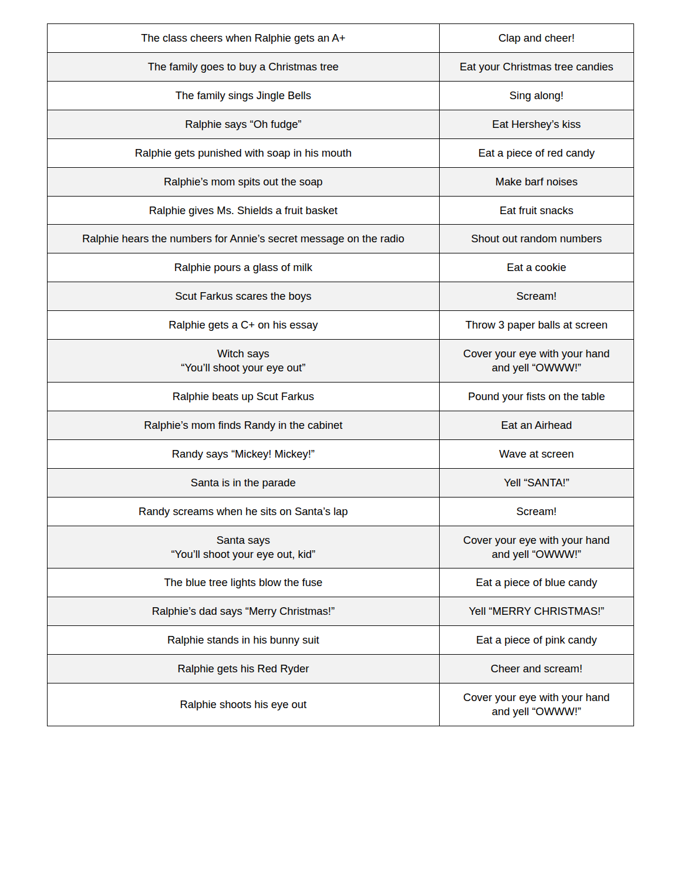| The class cheers when Ralphie gets an A+ | Clap and cheer! |
| The family goes to buy a Christmas tree | Eat your Christmas tree candies |
| The family sings Jingle Bells | Sing along! |
| Ralphie says “Oh fudge” | Eat Hershey’s kiss |
| Ralphie gets punished with soap in his mouth | Eat a piece of red candy |
| Ralphie’s mom spits out the soap | Make barf noises |
| Ralphie gives Ms. Shields a fruit basket | Eat fruit snacks |
| Ralphie hears the numbers for Annie’s secret message on the radio | Shout out random numbers |
| Ralphie pours a glass of milk | Eat a cookie |
| Scut Farkus scares the boys | Scream! |
| Ralphie gets a C+ on his essay | Throw 3 paper balls at screen |
| Witch says “You’ll shoot your eye out” | Cover your eye with your hand and yell “OWWW!” |
| Ralphie beats up Scut Farkus | Pound your fists on the table |
| Ralphie’s mom finds Randy in the cabinet | Eat an Airhead |
| Randy says “Mickey! Mickey!” | Wave at screen |
| Santa is in the parade | Yell “SANTA!” |
| Randy screams when he sits on Santa’s lap | Scream! |
| Santa says “You’ll shoot your eye out, kid” | Cover your eye with your hand and yell “OWWW!” |
| The blue tree lights blow the fuse | Eat a piece of blue candy |
| Ralphie’s dad says “Merry Christmas!” | Yell “MERRY CHRISTMAS!” |
| Ralphie stands in his bunny suit | Eat a piece of pink candy |
| Ralphie gets his Red Ryder | Cheer and scream! |
| Ralphie shoots his eye out | Cover your eye with your hand and yell “OWWW!” |